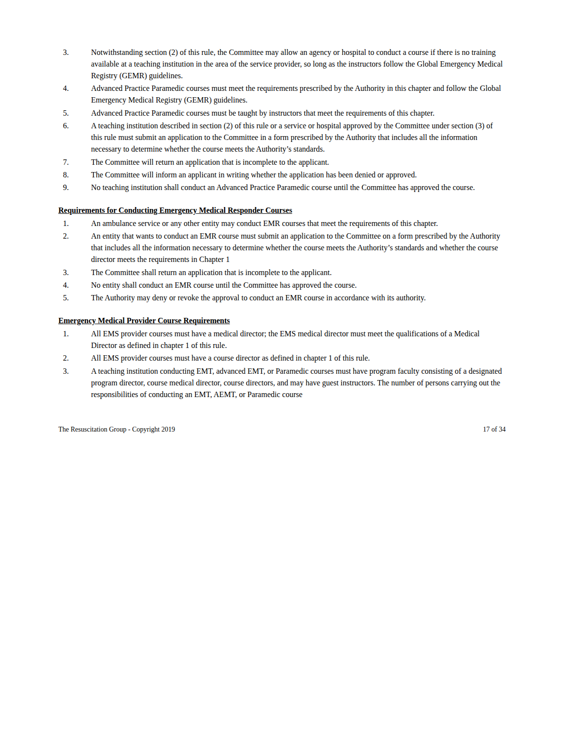Notwithstanding section (2) of this rule, the Committee may allow an agency or hospital to conduct a course if there is no training available at a teaching institution in the area of the service provider, so long as the instructors follow the Global Emergency Medical Registry (GEMR) guidelines.
Advanced Practice Paramedic courses must meet the requirements prescribed by the Authority in this chapter and follow the Global Emergency Medical Registry (GEMR) guidelines.
Advanced Practice Paramedic courses must be taught by instructors that meet the requirements of this chapter.
A teaching institution described in section (2) of this rule or a service or hospital approved by the Committee under section (3) of this rule must submit an application to the Committee in a form prescribed by the Authority that includes all the information necessary to determine whether the course meets the Authority’s standards.
The Committee will return an application that is incomplete to the applicant.
The Committee will inform an applicant in writing whether the application has been denied or approved.
No teaching institution shall conduct an Advanced Practice Paramedic course until the Committee has approved the course.
Requirements for Conducting Emergency Medical Responder Courses
An ambulance service or any other entity may conduct EMR courses that meet the requirements of this chapter.
An entity that wants to conduct an EMR course must submit an application to the Committee on a form prescribed by the Authority that includes all the information necessary to determine whether the course meets the Authority’s standards and whether the course director meets the requirements in Chapter 1
The Committee shall return an application that is incomplete to the applicant.
No entity shall conduct an EMR course until the Committee has approved the course.
The Authority may deny or revoke the approval to conduct an EMR course in accordance with its authority.
Emergency Medical Provider Course Requirements
All EMS provider courses must have a medical director; the EMS medical director must meet the qualifications of a Medical Director as defined in chapter 1 of this rule.
All EMS provider courses must have a course director as defined in chapter 1 of this rule.
A teaching institution conducting EMT, advanced EMT, or Paramedic courses must have program faculty consisting of a designated program director, course medical director, course directors, and may have guest instructors. The number of persons carrying out the responsibilities of conducting an EMT, AEMT, or Paramedic course
The Resuscitation Group - Copyright 2019 17 of 34